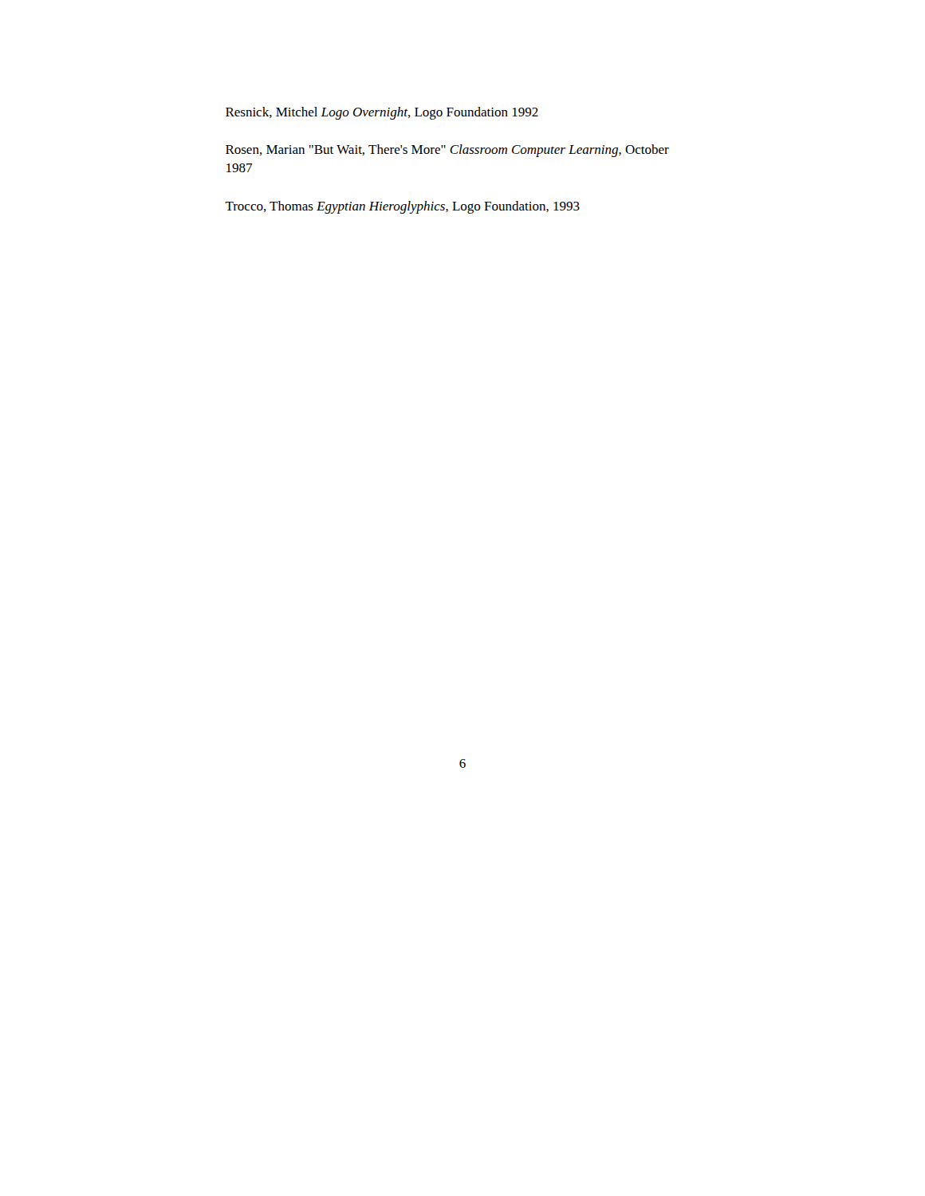Resnick, Mitchel Logo Overnight, Logo Foundation 1992
Rosen, Marian "But Wait, There's More" Classroom Computer Learning, October 1987
Trocco, Thomas Egyptian Hieroglyphics, Logo Foundation, 1993
6